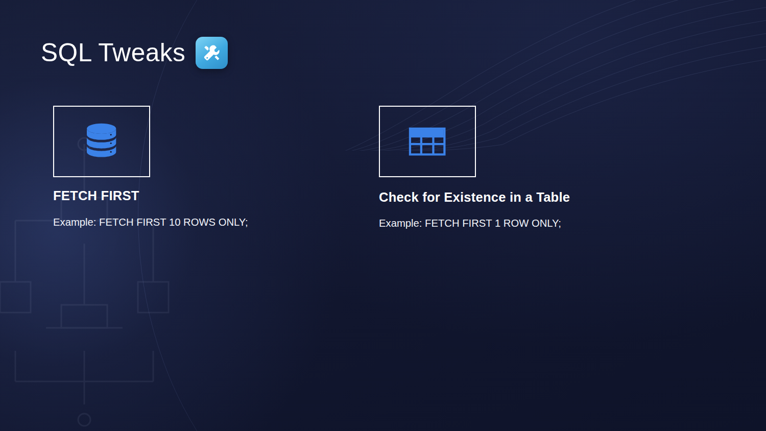SQL Tweaks
FETCH FIRST
Example: FETCH FIRST 10 ROWS ONLY;
Check for Existence in a Table
Example: FETCH FIRST 1 ROW ONLY;